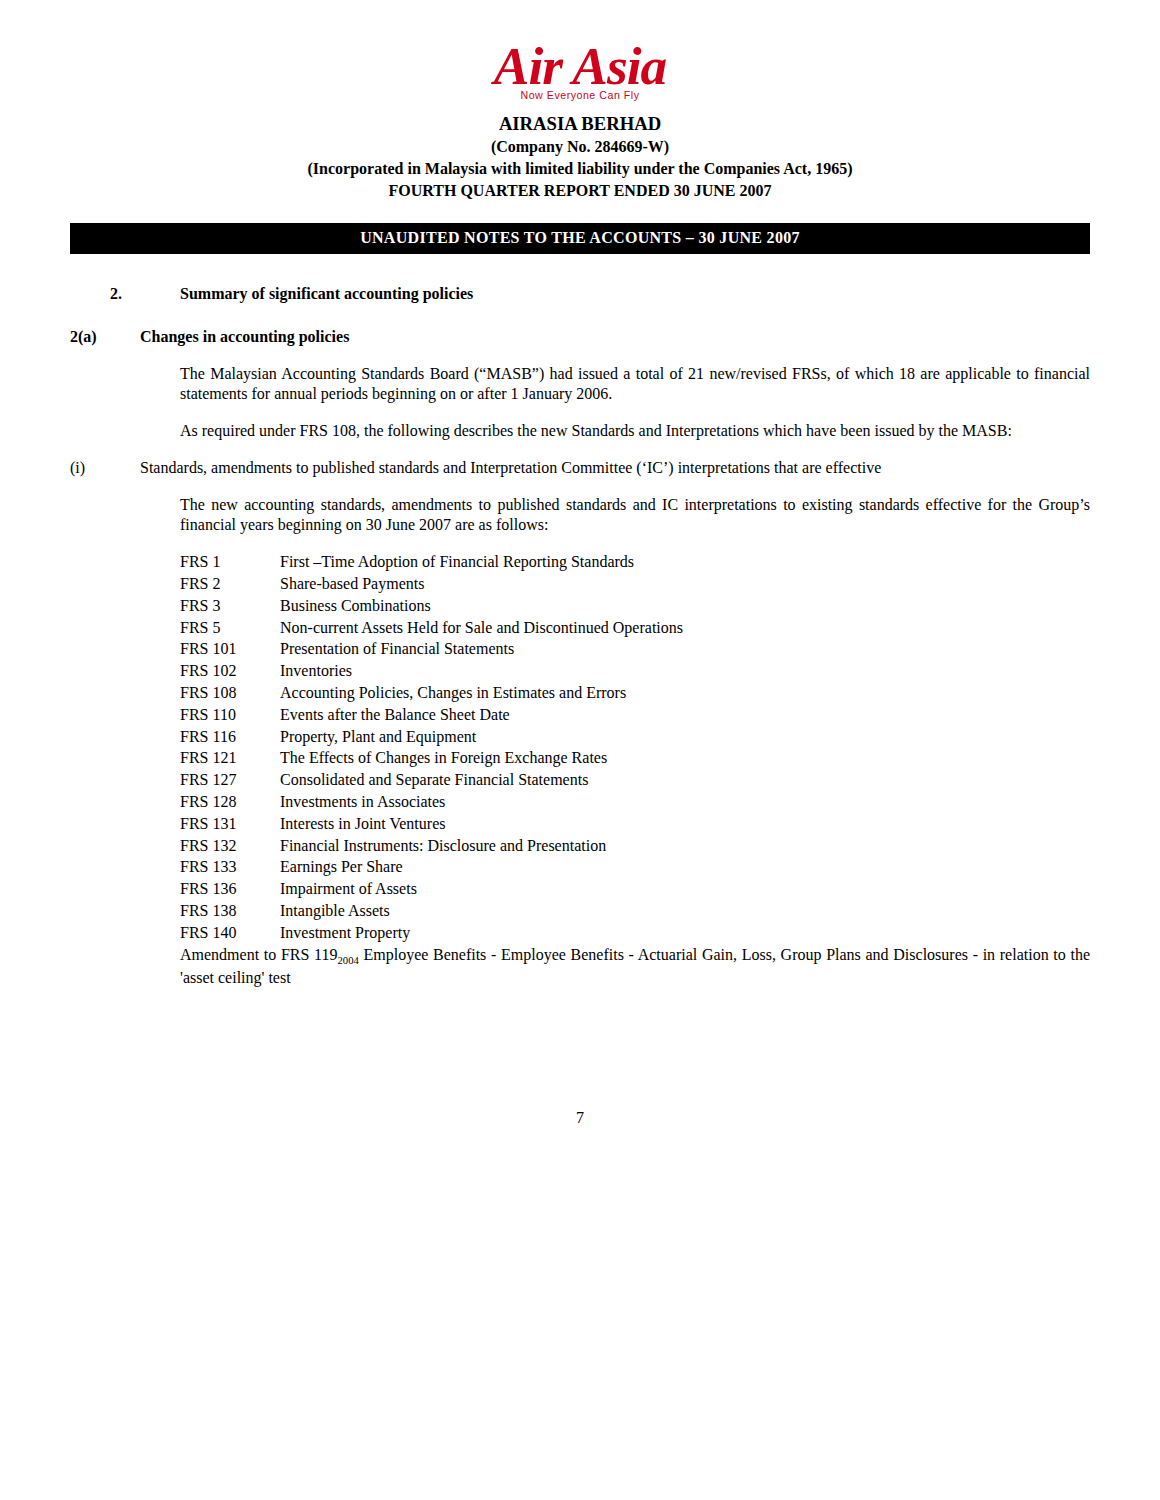Air Asia
Now Everyone Can Fly
AIRASIA BERHAD
(Company No. 284669-W)
(Incorporated in Malaysia with limited liability under the Companies Act, 1965)
FOURTH QUARTER REPORT ENDED 30 JUNE 2007
UNAUDITED NOTES TO THE ACCOUNTS – 30 JUNE 2007
2. Summary of significant accounting policies
2(a) Changes in accounting policies
The Malaysian Accounting Standards Board (“MASB”) had issued a total of 21 new/revised FRSs, of which 18 are applicable to financial statements for annual periods beginning on or after 1 January 2006.
As required under FRS 108, the following describes the new Standards and Interpretations which have been issued by the MASB:
(i) Standards, amendments to published standards and Interpretation Committee (‘IC’) interpretations that are effective
The new accounting standards, amendments to published standards and IC interpretations to existing standards effective for the Group’s financial years beginning on 30 June 2007 are as follows:
| FRS 1 | First –Time Adoption of Financial Reporting Standards |
| FRS 2 | Share-based Payments |
| FRS 3 | Business Combinations |
| FRS 5 | Non-current Assets Held for Sale and Discontinued Operations |
| FRS 101 | Presentation of Financial Statements |
| FRS 102 | Inventories |
| FRS 108 | Accounting Policies, Changes in Estimates and Errors |
| FRS 110 | Events after the Balance Sheet Date |
| FRS 116 | Property, Plant and Equipment |
| FRS 121 | The Effects of Changes in Foreign Exchange Rates |
| FRS 127 | Consolidated and Separate Financial Statements |
| FRS 128 | Investments in Associates |
| FRS 131 | Interests in Joint Ventures |
| FRS 132 | Financial Instruments: Disclosure and Presentation |
| FRS 133 | Earnings Per Share |
| FRS 136 | Impairment of Assets |
| FRS 138 | Intangible Assets |
| FRS 140 | Investment Property |
Amendment to FRS 1192004 Employee Benefits - Employee Benefits - Actuarial Gain, Loss, Group Plans and Disclosures - in relation to the 'asset ceiling' test
7